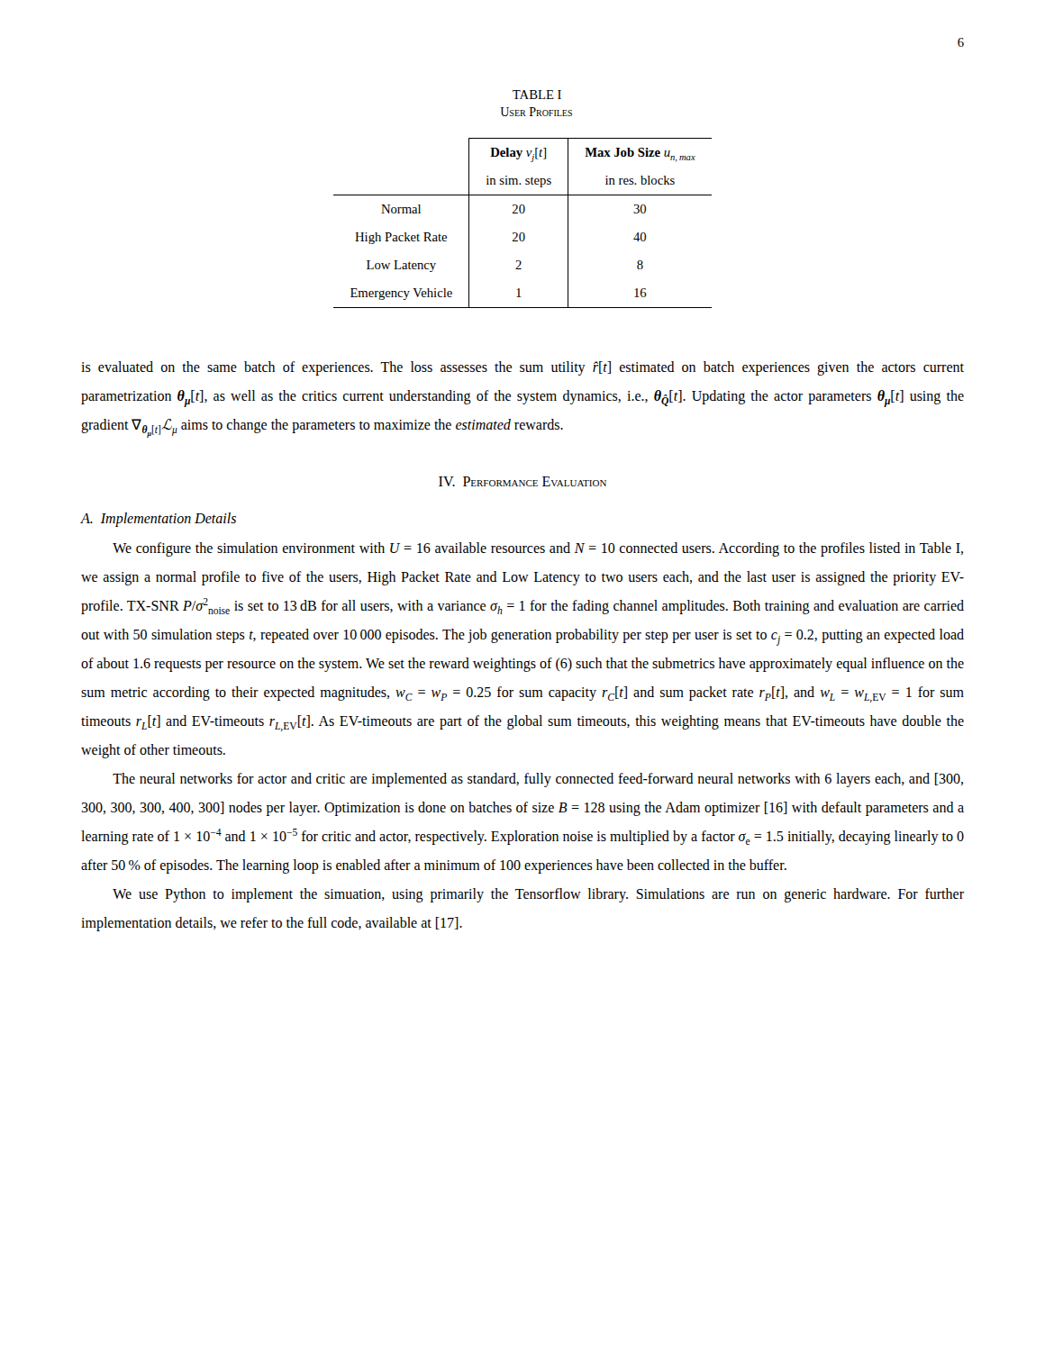6
TABLE I
User Profiles
| | Delay v j [ t ] | Max Job Size u n, max |
| | in sim. steps | in res. blocks |
| Normal | 20 | 30 |
| High Packet Rate | 20 | 40 |
| Low Latency | 2 | 8 |
| Emergency Vehicle | 1 | 16 |
is evaluated on the same batch of experiences. The loss assesses the sum utility r̂[t] estimated on batch experiences given the actors current parametrization θμ[t], as well as the critics current understanding of the system dynamics, i.e., θQ̂[t]. Updating the actor parameters θμ[t] using the gradient ∇θμ[t]ℒμ aims to change the parameters to maximize the estimated rewards.
IV. Performance Evaluation
A. Implementation Details
We configure the simulation environment with U = 16 available resources and N = 10 connected users. According to the profiles listed in Table I, we assign a normal profile to five of the users, High Packet Rate and Low Latency to two users each, and the last user is assigned the priority EV-profile. TX-SNR P/σ2noise is set to 13 dB for all users, with a variance σh = 1 for the fading channel amplitudes. Both training and evaluation are carried out with 50 simulation steps t, repeated over 10 000 episodes. The job generation probability per step per user is set to cj = 0.2, putting an expected load of about 1.6 requests per resource on the system. We set the reward weightings of (6) such that the submetrics have approximately equal influence on the sum metric according to their expected magnitudes, wC = wP = 0.25 for sum capacity rC[t] and sum packet rate rP[t], and wL = wL,EV = 1 for sum timeouts rL[t] and EV-timeouts rL,EV[t]. As EV-timeouts are part of the global sum timeouts, this weighting means that EV-timeouts have double the weight of other timeouts.
The neural networks for actor and critic are implemented as standard, fully connected feed-forward neural networks with 6 layers each, and [300, 300, 300, 300, 400, 300] nodes per layer. Optimization is done on batches of size B = 128 using the Adam optimizer [16] with default parameters and a learning rate of 1 × 10−4 and 1 × 10−5 for critic and actor, respectively. Exploration noise is multiplied by a factor σe = 1.5 initially, decaying linearly to 0 after 50 % of episodes. The learning loop is enabled after a minimum of 100 experiences have been collected in the buffer.
We use Python to implement the simuation, using primarily the Tensorflow library. Simulations are run on generic hardware. For further implementation details, we refer to the full code, available at [17].